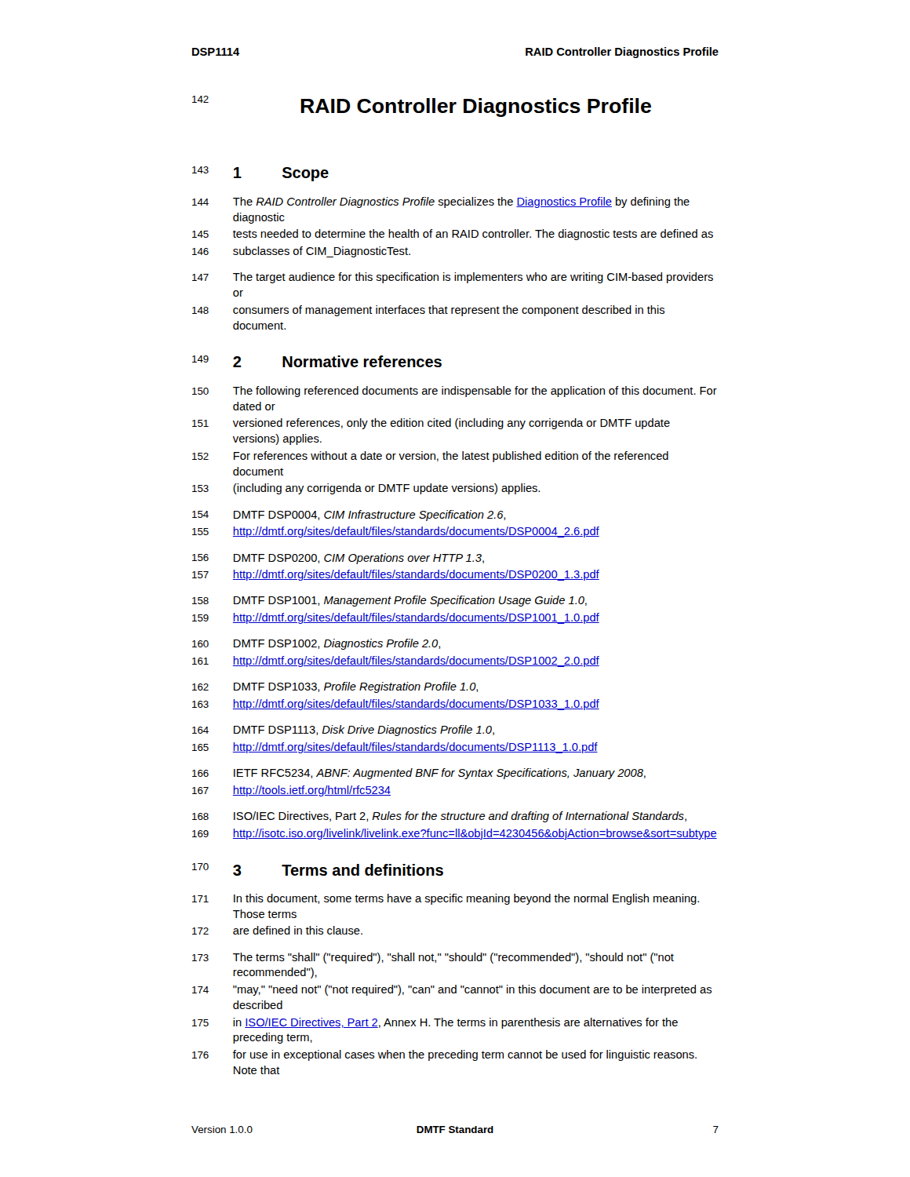DSP1114 RAID Controller Diagnostics Profile
142
RAID Controller Diagnostics Profile
143
1 Scope
144
The RAID Controller Diagnostics Profile specializes the Diagnostics Profile by defining the diagnostic
145
tests needed to determine the health of an RAID controller. The diagnostic tests are defined as
146
subclasses of CIM_DiagnosticTest.
147
The target audience for this specification is implementers who are writing CIM-based providers or
148
consumers of management interfaces that represent the component described in this document.
149
2 Normative references
150
The following referenced documents are indispensable for the application of this document. For dated or
151
versioned references, only the edition cited (including any corrigenda or DMTF update versions) applies.
152
For references without a date or version, the latest published edition of the referenced document
153
(including any corrigenda or DMTF update versions) applies.
154
DMTF DSP0004, CIM Infrastructure Specification 2.6,
155
http://dmtf.org/sites/default/files/standards/documents/DSP0004_2.6.pdf
156
DMTF DSP0200, CIM Operations over HTTP 1.3,
157
http://dmtf.org/sites/default/files/standards/documents/DSP0200_1.3.pdf
158
DMTF DSP1001, Management Profile Specification Usage Guide 1.0,
159
http://dmtf.org/sites/default/files/standards/documents/DSP1001_1.0.pdf
160
DMTF DSP1002, Diagnostics Profile 2.0,
161
http://dmtf.org/sites/default/files/standards/documents/DSP1002_2.0.pdf
162
DMTF DSP1033, Profile Registration Profile 1.0,
163
http://dmtf.org/sites/default/files/standards/documents/DSP1033_1.0.pdf
164
DMTF DSP1113, Disk Drive Diagnostics Profile 1.0,
165
http://dmtf.org/sites/default/files/standards/documents/DSP1113_1.0.pdf
166
IETF RFC5234, ABNF: Augmented BNF for Syntax Specifications, January 2008,
167
http://tools.ietf.org/html/rfc5234
168
ISO/IEC Directives, Part 2, Rules for the structure and drafting of International Standards,
169
http://isotc.iso.org/livelink/livelink.exe?func=ll&objId=4230456&objAction=browse&sort=subtype
170
3 Terms and definitions
171
In this document, some terms have a specific meaning beyond the normal English meaning. Those terms
172
are defined in this clause.
173
The terms "shall" ("required"), "shall not," "should" ("recommended"), "should not" ("not recommended"),
174
"may," "need not" ("not required"), "can" and "cannot" in this document are to be interpreted as described
175
in ISO/IEC Directives, Part 2, Annex H. The terms in parenthesis are alternatives for the preceding term,
176
for use in exceptional cases when the preceding term cannot be used for linguistic reasons. Note that
Version 1.0.0 DMTF Standard 7